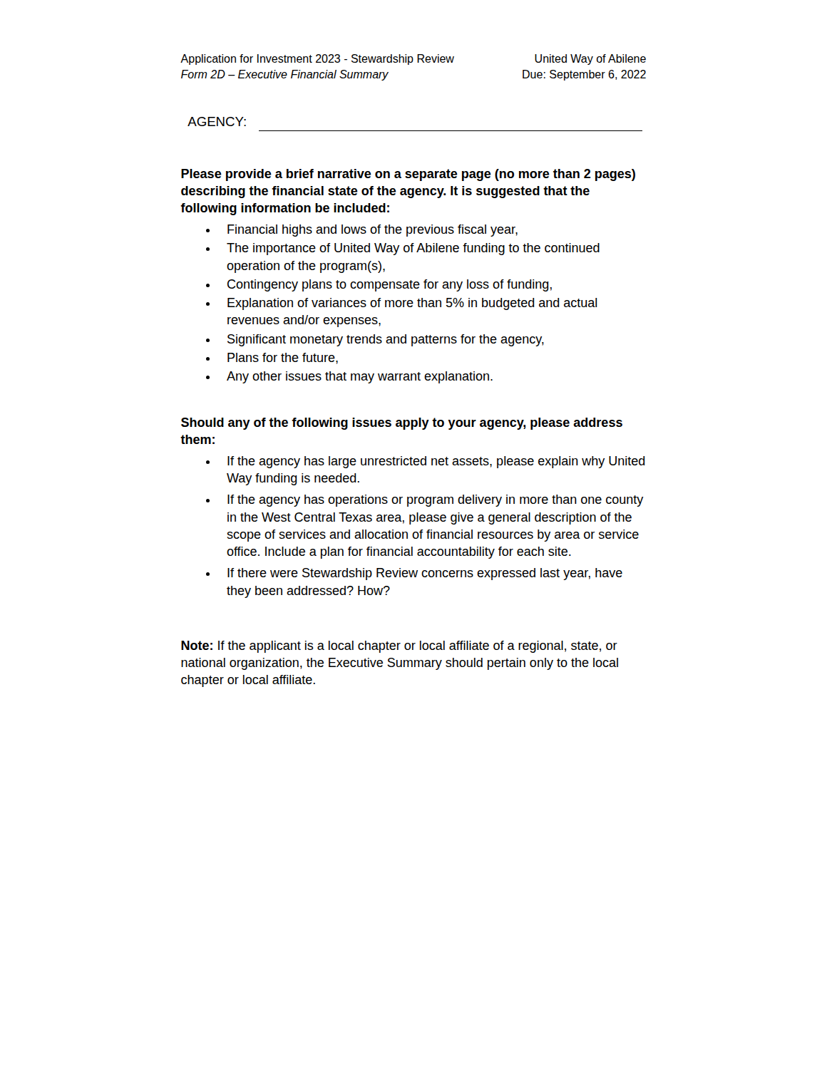Application for Investment 2023 - Stewardship Review
Form 2D – Executive Financial Summary
United Way of Abilene
Due: September 6, 2022
AGENCY:
Please provide a brief narrative on a separate page (no more than 2 pages) describing the financial state of the agency. It is suggested that the following information be included:
Financial highs and lows of the previous fiscal year,
The importance of United Way of Abilene funding to the continued operation of the program(s),
Contingency plans to compensate for any loss of funding,
Explanation of variances of more than 5% in budgeted and actual revenues and/or expenses,
Significant monetary trends and patterns for the agency,
Plans for the future,
Any other issues that may warrant explanation.
Should any of the following issues apply to your agency, please address them:
If the agency has large unrestricted net assets, please explain why United Way funding is needed.
If the agency has operations or program delivery in more than one county in the West Central Texas area, please give a general description of the scope of services and allocation of financial resources by area or service office. Include a plan for financial accountability for each site.
If there were Stewardship Review concerns expressed last year, have they been addressed? How?
Note: If the applicant is a local chapter or local affiliate of a regional, state, or national organization, the Executive Summary should pertain only to the local chapter or local affiliate.